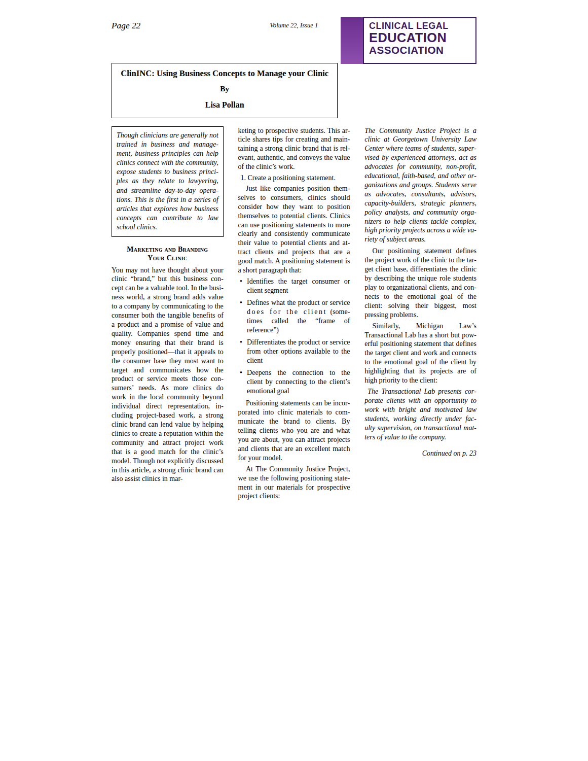Page 22
Volume 22, Issue 1
CLINICAL LEGAL
EDUCATION
ASSOCIATION
ClinINC: Using Business Concepts to Manage your Clinic
By
Lisa Pollan
Though clinicians are generally not trained in business and management, business principles can help clinics connect with the community, expose students to business principles as they relate to lawyering, and streamline day-to-day operations. This is the first in a series of articles that explores how business concepts can contribute to law school clinics.
Marketing and Branding
Your Clinic
You may not have thought about your clinic “brand,” but this business concept can be a valuable tool. In the business world, a strong brand adds value to a company by communicating to the consumer both the tangible benefits of a product and a promise of value and quality. Companies spend time and money ensuring that their brand is properly positioned—that it appeals to the consumer base they most want to target and communicates how the product or service meets those consumers’ needs. As more clinics do work in the local community beyond individual direct representation, including project-based work, a strong clinic brand can lend value by helping clinics to create a reputation within the community and attract project work that is a good match for the clinic’s model. Though not explicitly discussed in this article, a strong clinic brand can also assist clinics in mar-
keting to prospective students. This article shares tips for creating and maintaining a strong clinic brand that is relevant, authentic, and conveys the value of the clinic’s work.
Create a positioning statement.
Just like companies position themselves to consumers, clinics should consider how they want to position themselves to potential clients. Clinics can use positioning statements to more clearly and consistently communicate their value to potential clients and attract clients and projects that are a good match. A positioning statement is a short paragraph that:
Identifies the target consumer or client segment
Defines what the product or service does for the client (sometimes called the “frame of reference”)
Differentiates the product or service from other options available to the client
Deepens the connection to the client by connecting to the client’s emotional goal
Positioning statements can be incorporated into clinic materials to communicate the brand to clients. By telling clients who you are and what you are about, you can attract projects and clients that are an excellent match for your model.
At The Community Justice Project, we use the following positioning statement in our materials for prospective project clients:
The Community Justice Project is a clinic at Georgetown University Law Center where teams of students, supervised by experienced attorneys, act as advocates for community, non-profit, educational, faith-based, and other organizations and groups. Students serve as advocates, consultants, advisors, capacity-builders, strategic planners, policy analysts, and community organizers to help clients tackle complex, high priority projects across a wide variety of subject areas.
Our positioning statement defines the project work of the clinic to the target client base, differentiates the clinic by describing the unique role students play to organizational clients, and connects to the emotional goal of the client: solving their biggest, most pressing problems.
Similarly, Michigan Law’s Transactional Lab has a short but powerful positioning statement that defines the target client and work and connects to the emotional goal of the client by highlighting that its projects are of high priority to the client:
The Transactional Lab presents corporate clients with an opportunity to work with bright and motivated law students, working directly under faculty supervision, on transactional matters of value to the company.
Continued on p. 23